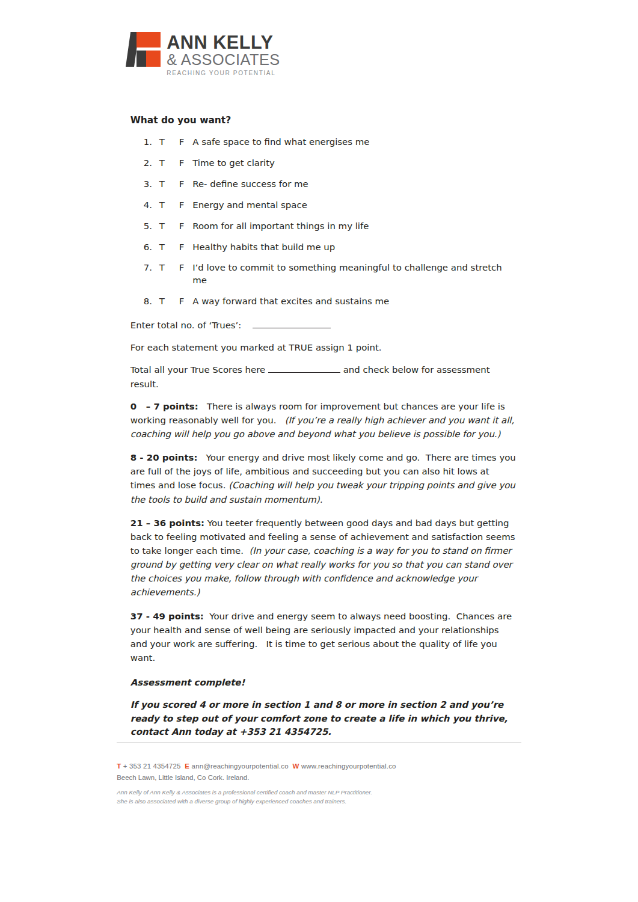Ann Kelly
& Associates
Reaching your potential
What do you want?
T F A safe space to find what energises me
T F Time to get clarity
T F Re- define success for me
T F Energy and mental space
T F Room for all important things in my life
T F Healthy habits that build me up
T F I’d love to commit to something meaningful to challenge and stretch me
T F A way forward that excites and sustains me
Enter total no. of ‘Trues’:
For each statement you marked at TRUE assign 1 point.
Total all your True Scores here and check below for assessment result.
0 – 7 points: There is always room for improvement but chances are your life is working reasonably well for you. (If you’re a really high achiever and you want it all, coaching will help you go above and beyond what you believe is possible for you.)
8 - 20 points: Your energy and drive most likely come and go. There are times you are full of the joys of life, ambitious and succeeding but you can also hit lows at times and lose focus. (Coaching will help you tweak your tripping points and give you the tools to build and sustain momentum).
21 – 36 points: You teeter frequently between good days and bad days but getting back to feeling motivated and feeling a sense of achievement and satisfaction seems to take longer each time. (In your case, coaching is a way for you to stand on firmer ground by getting very clear on what really works for you so that you can stand over the choices you make, follow through with confidence and acknowledge your achievements.)
37 - 49 points: Your drive and energy seem to always need boosting. Chances are your health and sense of well being are seriously impacted and your relationships and your work are suffering. It is time to get serious about the quality of life you want.
Assessment complete!
If you scored 4 or more in section 1 and 8 or more in section 2 and you’re ready to step out of your comfort zone to create a life in which you thrive, contact Ann today at +353 21 4354725.
T + 353 21 4354725 E ann@reachingyourpotential.co W www.reachingyourpotential.co
Beech Lawn, Little Island, Co Cork. Ireland.
Ann Kelly of Ann Kelly & Associates is a professional certified coach and master NLP Practitioner.
She is also associated with a diverse group of highly experienced coaches and trainers.